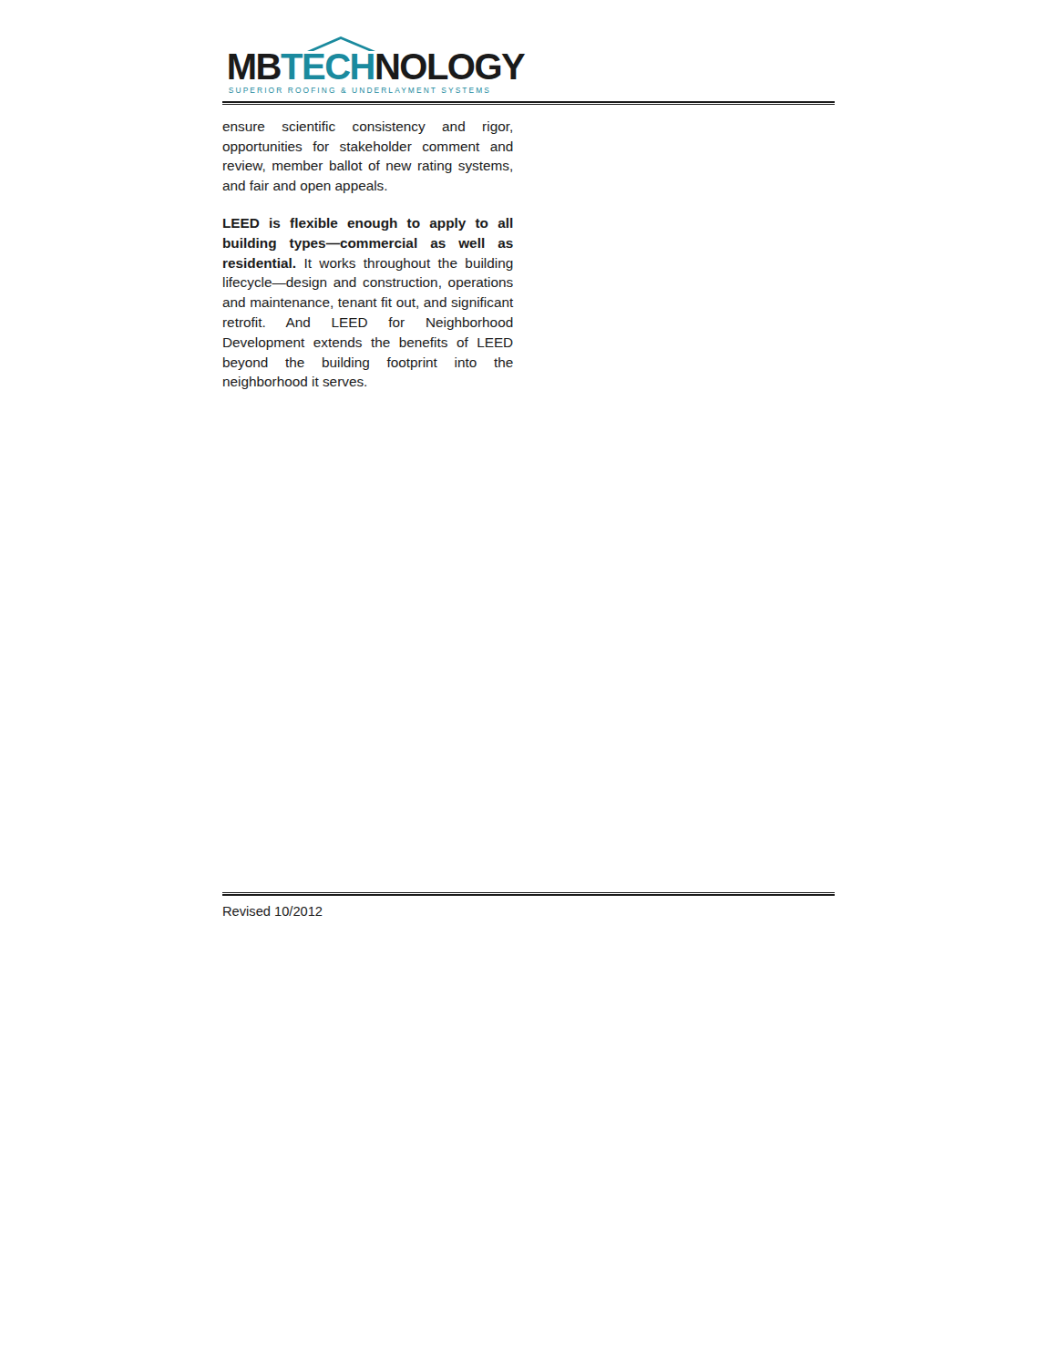MB TECH NOLOGY
SUPERIOR ROOFING & UNDERLAYMENT SYSTEMS
ensure scientific consistency and rigor, opportunities for stakeholder comment and review, member ballot of new rating systems, and fair and open appeals.
LEED is flexible enough to apply to all building types—commercial as well as residential. It works throughout the building lifecycle—design and construction, operations and maintenance, tenant fit out, and significant retrofit. And LEED for Neighborhood Development extends the benefits of LEED beyond the building footprint into the neighborhood it serves.
Revised 10/2012